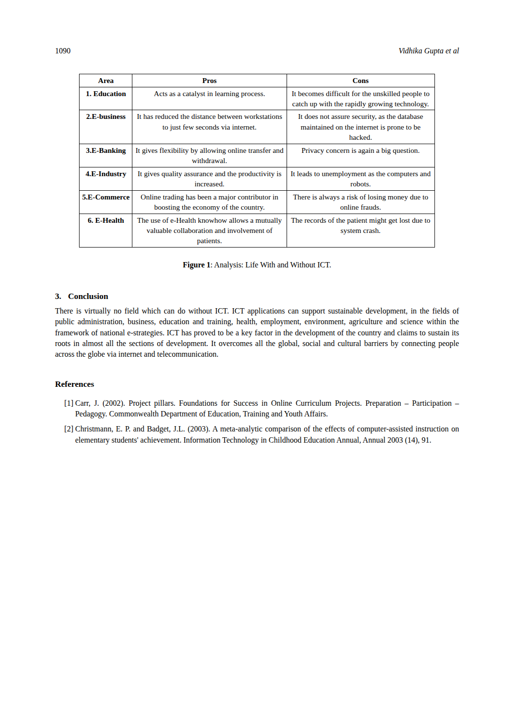1090 Vidhika Gupta et al
| Area | Pros | Cons |
| --- | --- | --- |
| 1. Education | Acts as a catalyst in learning process. | It becomes difficult for the unskilled people to catch up with the rapidly growing technology. |
| 2.E-business | It has reduced the distance between workstations to just few seconds via internet. | It does not assure security, as the database maintained on the internet is prone to be hacked. |
| 3.E-Banking | It gives flexibility by allowing online transfer and withdrawal. | Privacy concern is again a big question. |
| 4.E-Industry | It gives quality assurance and the productivity is increased. | It leads to unemployment as the computers and robots. |
| 5.E-Commerce | Online trading has been a major contributor in boosting the economy of the country. | There is always a risk of losing money due to online frauds. |
| 6. E-Health | The use of e-Health knowhow allows a mutually valuable collaboration and involvement of patients. | The records of the patient might get lost due to system crash. |
Figure 1: Analysis: Life With and Without ICT.
3. Conclusion
There is virtually no field which can do without ICT. ICT applications can support sustainable development, in the fields of public administration, business, education and training, health, employment, environment, agriculture and science within the framework of national e-strategies. ICT has proved to be a key factor in the development of the country and claims to sustain its roots in almost all the sections of development. It overcomes all the global, social and cultural barriers by connecting people across the globe via internet and telecommunication.
References
[1] Carr, J. (2002). Project pillars. Foundations for Success in Online Curriculum Projects. Preparation – Participation – Pedagogy. Commonwealth Department of Education, Training and Youth Affairs.
[2] Christmann, E. P. and Badget, J.L. (2003). A meta-analytic comparison of the effects of computer-assisted instruction on elementary students' achievement. Information Technology in Childhood Education Annual, Annual 2003 (14), 91.